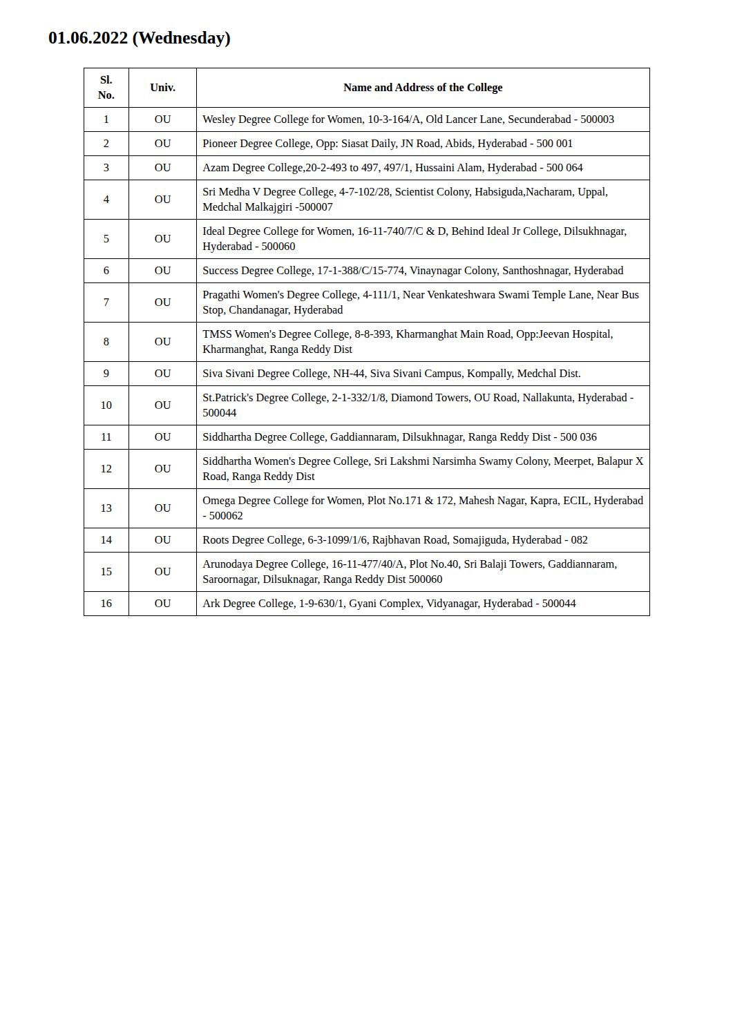01.06.2022 (Wednesday)
| Sl. No. | Univ. | Name and Address of the College |
| --- | --- | --- |
| 1 | OU | Wesley Degree College for Women, 10-3-164/A, Old Lancer Lane, Secunderabad - 500003 |
| 2 | OU | Pioneer Degree College, Opp: Siasat Daily, JN Road, Abids, Hyderabad - 500 001 |
| 3 | OU | Azam Degree College,20-2-493 to 497, 497/1, Hussaini Alam, Hyderabad - 500 064 |
| 4 | OU | Sri Medha V Degree College, 4-7-102/28, Scientist Colony, Habsiguda,Nacharam, Uppal, Medchal Malkajgiri -500007 |
| 5 | OU | Ideal Degree College for Women, 16-11-740/7/C & D, Behind Ideal Jr College, Dilsukhnagar, Hyderabad - 500060 |
| 6 | OU | Success Degree College, 17-1-388/C/15-774, Vinaynagar Colony, Santhoshnagar, Hyderabad |
| 7 | OU | Pragathi Women's Degree College, 4-111/1, Near Venkateshwara Swami Temple Lane, Near Bus Stop, Chandanagar, Hyderabad |
| 8 | OU | TMSS Women's Degree College, 8-8-393, Kharmanghat Main Road, Opp:Jeevan Hospital, Kharmanghat, Ranga Reddy Dist |
| 9 | OU | Siva Sivani Degree College, NH-44, Siva Sivani Campus, Kompally, Medchal Dist. |
| 10 | OU | St.Patrick's Degree College, 2-1-332/1/8, Diamond Towers, OU Road, Nallakunta, Hyderabad - 500044 |
| 11 | OU | Siddhartha Degree College, Gaddiannaram, Dilsukhnagar, Ranga Reddy Dist - 500 036 |
| 12 | OU | Siddhartha Women's Degree College, Sri Lakshmi Narsimha Swamy Colony, Meerpet, Balapur X Road, Ranga Reddy Dist |
| 13 | OU | Omega Degree College for Women, Plot No.171 & 172, Mahesh Nagar, Kapra, ECIL, Hyderabad - 500062 |
| 14 | OU | Roots Degree College, 6-3-1099/1/6, Rajbhavan Road, Somajiguda, Hyderabad - 082 |
| 15 | OU | Arunodaya Degree College, 16-11-477/40/A, Plot No.40, Sri Balaji Towers, Gaddiannaram, Saroornagar, Dilsuknagar, Ranga Reddy Dist 500060 |
| 16 | OU | Ark Degree College, 1-9-630/1, Gyani Complex, Vidyanagar, Hyderabad - 500044 |